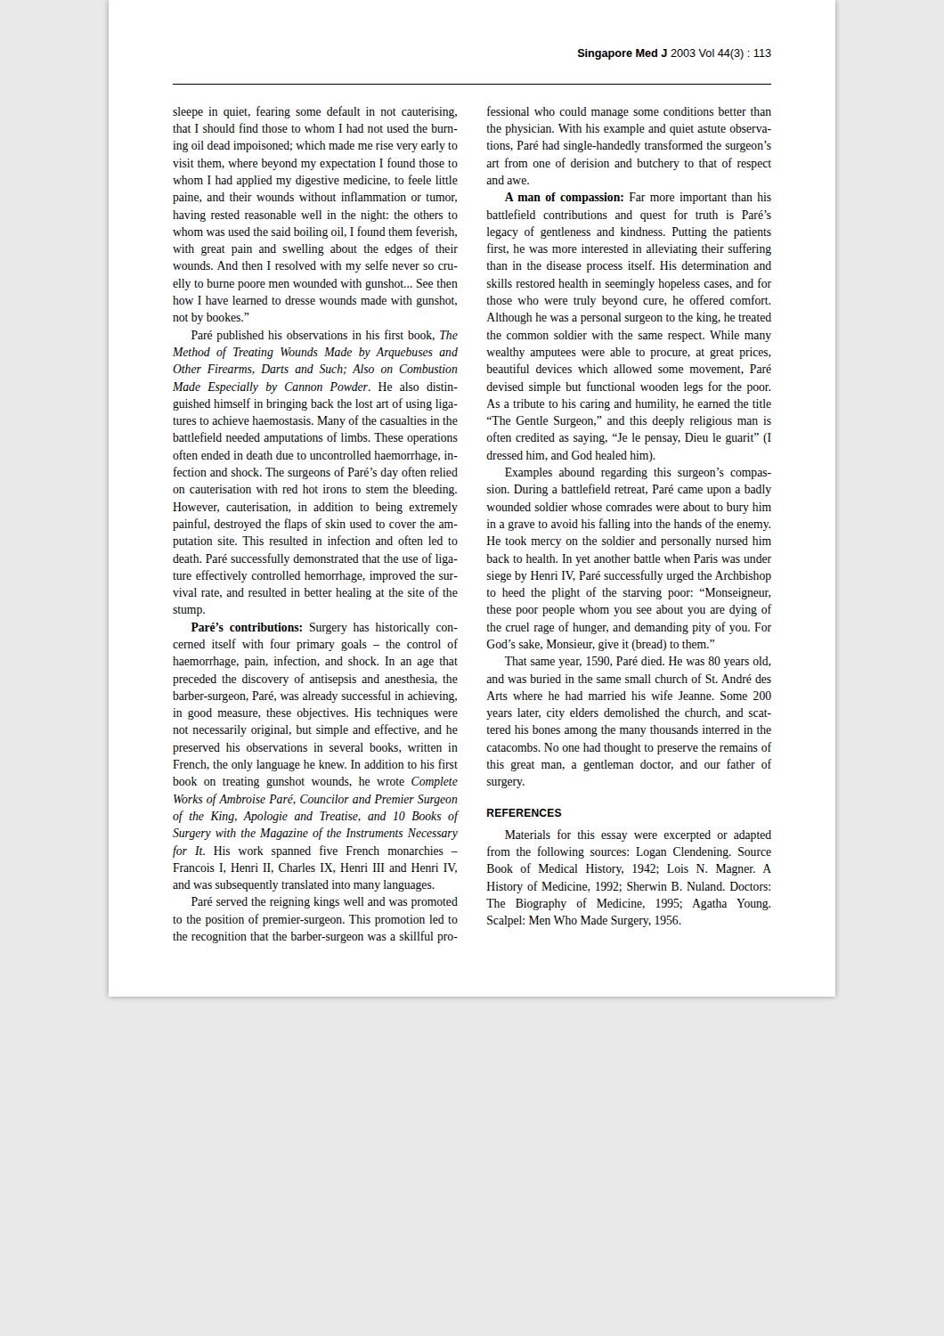Singapore Med J 2003 Vol 44(3) : 113
sleepe in quiet, fearing some default in not cauterising, that I should find those to whom I had not used the burning oil dead impoisoned; which made me rise very early to visit them, where beyond my expectation I found those to whom I had applied my digestive medicine, to feele little paine, and their wounds without inflammation or tumor, having rested reasonable well in the night: the others to whom was used the said boiling oil, I found them feverish, with great pain and swelling about the edges of their wounds. And then I resolved with my selfe never so cruelly to burne poore men wounded with gunshot... See then how I have learned to dresse wounds made with gunshot, not by bookes.”
Paré published his observations in his first book, The Method of Treating Wounds Made by Arquebuses and Other Firearms, Darts and Such; Also on Combustion Made Especially by Cannon Powder. He also distinguished himself in bringing back the lost art of using ligatures to achieve haemostasis. Many of the casualties in the battlefield needed amputations of limbs. These operations often ended in death due to uncontrolled haemorrhage, infection and shock. The surgeons of Paré’s day often relied on cauterisation with red hot irons to stem the bleeding. However, cauterisation, in addition to being extremely painful, destroyed the flaps of skin used to cover the amputation site. This resulted in infection and often led to death. Paré successfully demonstrated that the use of ligature effectively controlled hemorrhage, improved the survival rate, and resulted in better healing at the site of the stump.
Paré’s contributions: Surgery has historically concerned itself with four primary goals – the control of haemorrhage, pain, infection, and shock. In an age that preceded the discovery of antisepsis and anesthesia, the barber-surgeon, Paré, was already successful in achieving, in good measure, these objectives. His techniques were not necessarily original, but simple and effective, and he preserved his observations in several books, written in French, the only language he knew. In addition to his first book on treating gunshot wounds, he wrote Complete Works of Ambroise Paré, Councilor and Premier Surgeon of the King, Apologie and Treatise, and 10 Books of Surgery with the Magazine of the Instruments Necessary for It. His work spanned five French monarchies – Francois I, Henri II, Charles IX, Henri III and Henri IV, and was subsequently translated into many languages.
Paré served the reigning kings well and was promoted to the position of premier-surgeon. This promotion led to the recognition that the barber-surgeon was a skillful professional who could manage some conditions better than the physician. With his example and quiet astute observations, Paré had single-handedly transformed the surgeon’s art from one of derision and butchery to that of respect and awe.
A man of compassion: Far more important than his battlefield contributions and quest for truth is Paré’s legacy of gentleness and kindness. Putting the patients first, he was more interested in alleviating their suffering than in the disease process itself. His determination and skills restored health in seemingly hopeless cases, and for those who were truly beyond cure, he offered comfort. Although he was a personal surgeon to the king, he treated the common soldier with the same respect. While many wealthy amputees were able to procure, at great prices, beautiful devices which allowed some movement, Paré devised simple but functional wooden legs for the poor. As a tribute to his caring and humility, he earned the title “The Gentle Surgeon,” and this deeply religious man is often credited as saying, “Je le pensay, Dieu le guarit” (I dressed him, and God healed him).
Examples abound regarding this surgeon’s compassion. During a battlefield retreat, Paré came upon a badly wounded soldier whose comrades were about to bury him in a grave to avoid his falling into the hands of the enemy. He took mercy on the soldier and personally nursed him back to health. In yet another battle when Paris was under siege by Henri IV, Paré successfully urged the Archbishop to heed the plight of the starving poor: “Monseigneur, these poor people whom you see about you are dying of the cruel rage of hunger, and demanding pity of you. For God’s sake, Monsieur, give it (bread) to them.”
That same year, 1590, Paré died. He was 80 years old, and was buried in the same small church of St. André des Arts where he had married his wife Jeanne. Some 200 years later, city elders demolished the church, and scattered his bones among the many thousands interred in the catacombs. No one had thought to preserve the remains of this great man, a gentleman doctor, and our father of surgery.
REFERENCES
Materials for this essay were excerpted or adapted from the following sources: Logan Clendening. Source Book of Medical History, 1942; Lois N. Magner. A History of Medicine, 1992; Sherwin B. Nuland. Doctors: The Biography of Medicine, 1995; Agatha Young. Scalpel: Men Who Made Surgery, 1956.